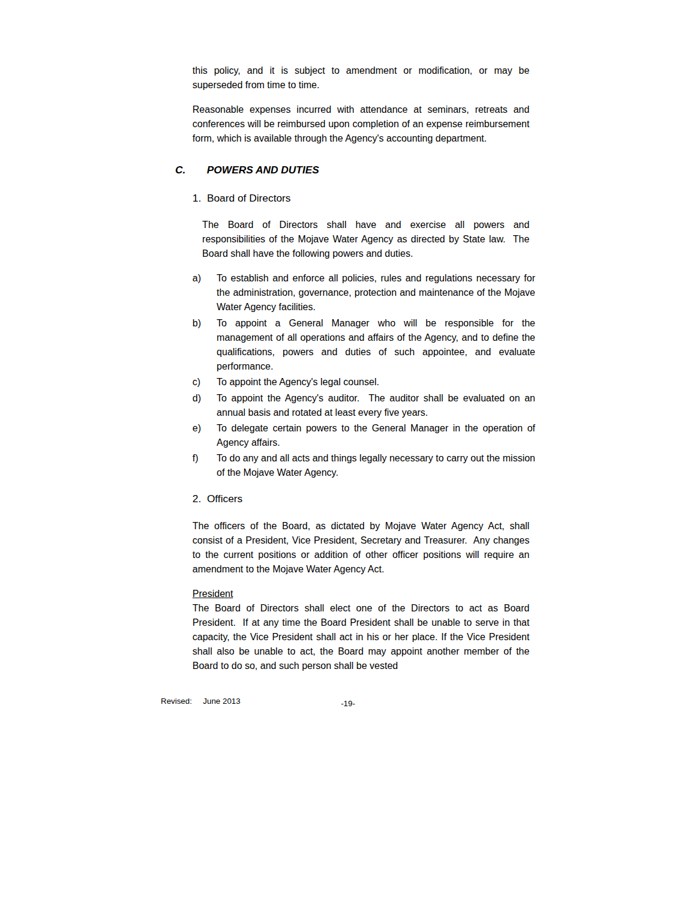this policy, and it is subject to amendment or modification, or may be superseded from time to time.
Reasonable expenses incurred with attendance at seminars, retreats and conferences will be reimbursed upon completion of an expense reimbursement form, which is available through the Agency's accounting department.
C. POWERS AND DUTIES
1. Board of Directors
The Board of Directors shall have and exercise all powers and responsibilities of the Mojave Water Agency as directed by State law. The Board shall have the following powers and duties.
a) To establish and enforce all policies, rules and regulations necessary for the administration, governance, protection and maintenance of the Mojave Water Agency facilities.
b) To appoint a General Manager who will be responsible for the management of all operations and affairs of the Agency, and to define the qualifications, powers and duties of such appointee, and evaluate performance.
c) To appoint the Agency's legal counsel.
d) To appoint the Agency's auditor. The auditor shall be evaluated on an annual basis and rotated at least every five years.
e) To delegate certain powers to the General Manager in the operation of Agency affairs.
f) To do any and all acts and things legally necessary to carry out the mission of the Mojave Water Agency.
2. Officers
The officers of the Board, as dictated by Mojave Water Agency Act, shall consist of a President, Vice President, Secretary and Treasurer. Any changes to the current positions or addition of other officer positions will require an amendment to the Mojave Water Agency Act.
President
The Board of Directors shall elect one of the Directors to act as Board President. If at any time the Board President shall be unable to serve in that capacity, the Vice President shall act in his or her place. If the Vice President shall also be unable to act, the Board may appoint another member of the Board to do so, and such person shall be vested
Revised: June 2013 -19-